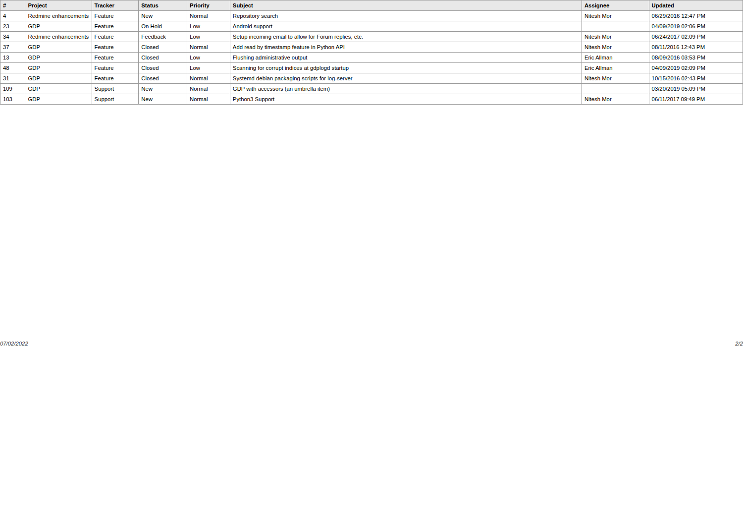| # | Project | Tracker | Status | Priority | Subject | Assignee | Updated |
| --- | --- | --- | --- | --- | --- | --- | --- |
| 4 | Redmine enhancements | Feature | New | Normal | Repository search | Nitesh Mor | 06/29/2016 12:47 PM |
| 23 | GDP | Feature | On Hold | Low | Android support | | 04/09/2019 02:06 PM |
| 34 | Redmine enhancements | Feature | Feedback | Low | Setup incoming email to allow for Forum replies, etc. | Nitesh Mor | 06/24/2017 02:09 PM |
| 37 | GDP | Feature | Closed | Normal | Add read by timestamp feature in Python API | Nitesh Mor | 08/11/2016 12:43 PM |
| 13 | GDP | Feature | Closed | Low | Flushing administrative output | Eric Allman | 08/09/2016 03:53 PM |
| 48 | GDP | Feature | Closed | Low | Scanning for corrupt indices at gdplogd startup | Eric Allman | 04/09/2019 02:09 PM |
| 31 | GDP | Feature | Closed | Normal | Systemd debian packaging scripts for log-server | Nitesh Mor | 10/15/2016 02:43 PM |
| 109 | GDP | Support | New | Normal | GDP with accessors (an umbrella item) | | 03/20/2019 05:09 PM |
| 103 | GDP | Support | New | Normal | Python3 Support | Nitesh Mor | 06/11/2017 09:49 PM |
07/02/2022 2/2